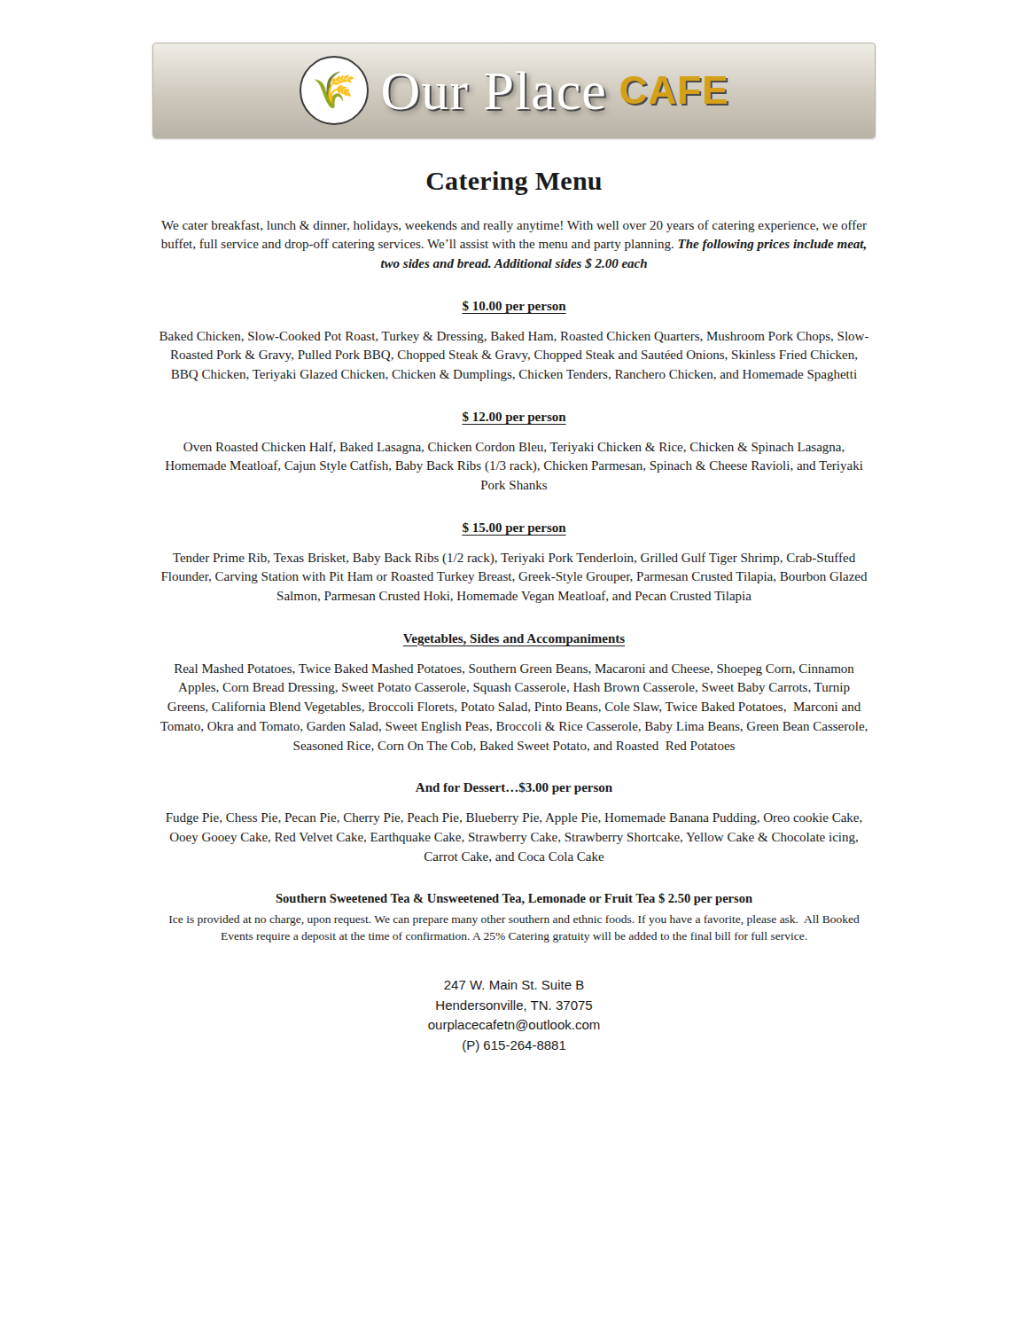🌾
Our Place CAFE
Catering Menu
We cater breakfast, lunch & dinner, holidays, weekends and really anytime! With well over 20 years of catering experience, we offer buffet, full service and drop-off catering services. We’ll assist with the menu and party planning. The following prices include meat, two sides and bread. Additional sides $ 2.00 each
$ 10.00 per person
Baked Chicken, Slow-Cooked Pot Roast, Turkey & Dressing, Baked Ham, Roasted Chicken Quarters, Mushroom Pork Chops, Slow-Roasted Pork & Gravy, Pulled Pork BBQ, Chopped Steak & Gravy, Chopped Steak and Sautéed Onions, Skinless Fried Chicken, BBQ Chicken, Teriyaki Glazed Chicken, Chicken & Dumplings, Chicken Tenders, Ranchero Chicken, and Homemade Spaghetti
$ 12.00 per person
Oven Roasted Chicken Half, Baked Lasagna, Chicken Cordon Bleu, Teriyaki Chicken & Rice, Chicken & Spinach Lasagna, Homemade Meatloaf, Cajun Style Catfish, Baby Back Ribs (1/3 rack), Chicken Parmesan, Spinach & Cheese Ravioli, and Teriyaki Pork Shanks
$ 15.00 per person
Tender Prime Rib, Texas Brisket, Baby Back Ribs (1/2 rack), Teriyaki Pork Tenderloin, Grilled Gulf Tiger Shrimp, Crab-Stuffed Flounder, Carving Station with Pit Ham or Roasted Turkey Breast, Greek-Style Grouper, Parmesan Crusted Tilapia, Bourbon Glazed Salmon, Parmesan Crusted Hoki, Homemade Vegan Meatloaf, and Pecan Crusted Tilapia
Vegetables, Sides and Accompaniments
Real Mashed Potatoes, Twice Baked Mashed Potatoes, Southern Green Beans, Macaroni and Cheese, Shoepeg Corn, Cinnamon Apples, Corn Bread Dressing, Sweet Potato Casserole, Squash Casserole, Hash Brown Casserole, Sweet Baby Carrots, Turnip Greens, California Blend Vegetables, Broccoli Florets, Potato Salad, Pinto Beans, Cole Slaw, Twice Baked Potatoes, Marconi and Tomato, Okra and Tomato, Garden Salad, Sweet English Peas, Broccoli & Rice Casserole, Baby Lima Beans, Green Bean Casserole, Seasoned Rice, Corn On The Cob, Baked Sweet Potato, and Roasted Red Potatoes
And for Dessert…$3.00 per person
Fudge Pie, Chess Pie, Pecan Pie, Cherry Pie, Peach Pie, Blueberry Pie, Apple Pie, Homemade Banana Pudding, Oreo cookie Cake, Ooey Gooey Cake, Red Velvet Cake, Earthquake Cake, Strawberry Cake, Strawberry Shortcake, Yellow Cake & Chocolate icing, Carrot Cake, and Coca Cola Cake
Southern Sweetened Tea & Unsweetened Tea, Lemonade or Fruit Tea $ 2.50 per person
Ice is provided at no charge, upon request. We can prepare many other southern and ethnic foods. If you have a favorite, please ask. All Booked Events require a deposit at the time of confirmation. A 25% Catering gratuity will be added to the final bill for full service.
247 W. Main St. Suite B
Hendersonville, TN. 37075
ourplacecafetn@outlook.com
(P) 615-264-8881